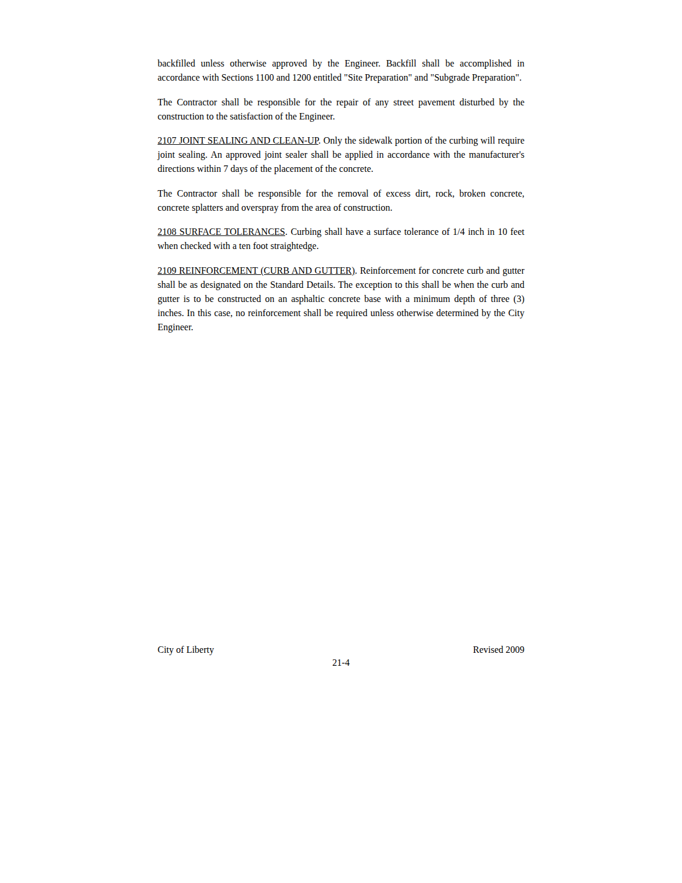backfilled unless otherwise approved by the Engineer. Backfill shall be accomplished in accordance with Sections 1100 and 1200 entitled "Site Preparation" and "Subgrade Preparation".
The Contractor shall be responsible for the repair of any street pavement disturbed by the construction to the satisfaction of the Engineer.
2107 JOINT SEALING AND CLEAN-UP. Only the sidewalk portion of the curbing will require joint sealing. An approved joint sealer shall be applied in accordance with the manufacturer's directions within 7 days of the placement of the concrete.
The Contractor shall be responsible for the removal of excess dirt, rock, broken concrete, concrete splatters and overspray from the area of construction.
2108 SURFACE TOLERANCES. Curbing shall have a surface tolerance of 1/4 inch in 10 feet when checked with a ten foot straightedge.
2109 REINFORCEMENT (CURB AND GUTTER). Reinforcement for concrete curb and gutter shall be as designated on the Standard Details. The exception to this shall be when the curb and gutter is to be constructed on an asphaltic concrete base with a minimum depth of three (3) inches. In this case, no reinforcement shall be required unless otherwise determined by the City Engineer.
City of Liberty Revised 2009
21-4